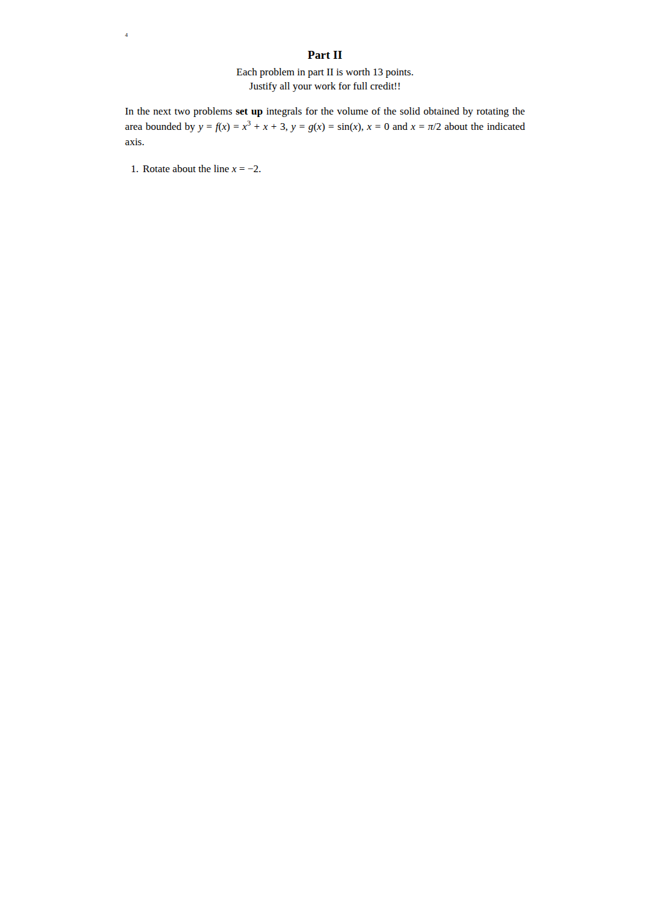4
Part II
Each problem in part II is worth 13 points.
Justify all your work for full credit!!
In the next two problems set up integrals for the volume of the solid obtained by rotating the area bounded by y = f(x) = x3 + x + 3, y = g(x) = sin(x), x = 0 and x = π/2 about the indicated axis.
Rotate about the line x = −2.